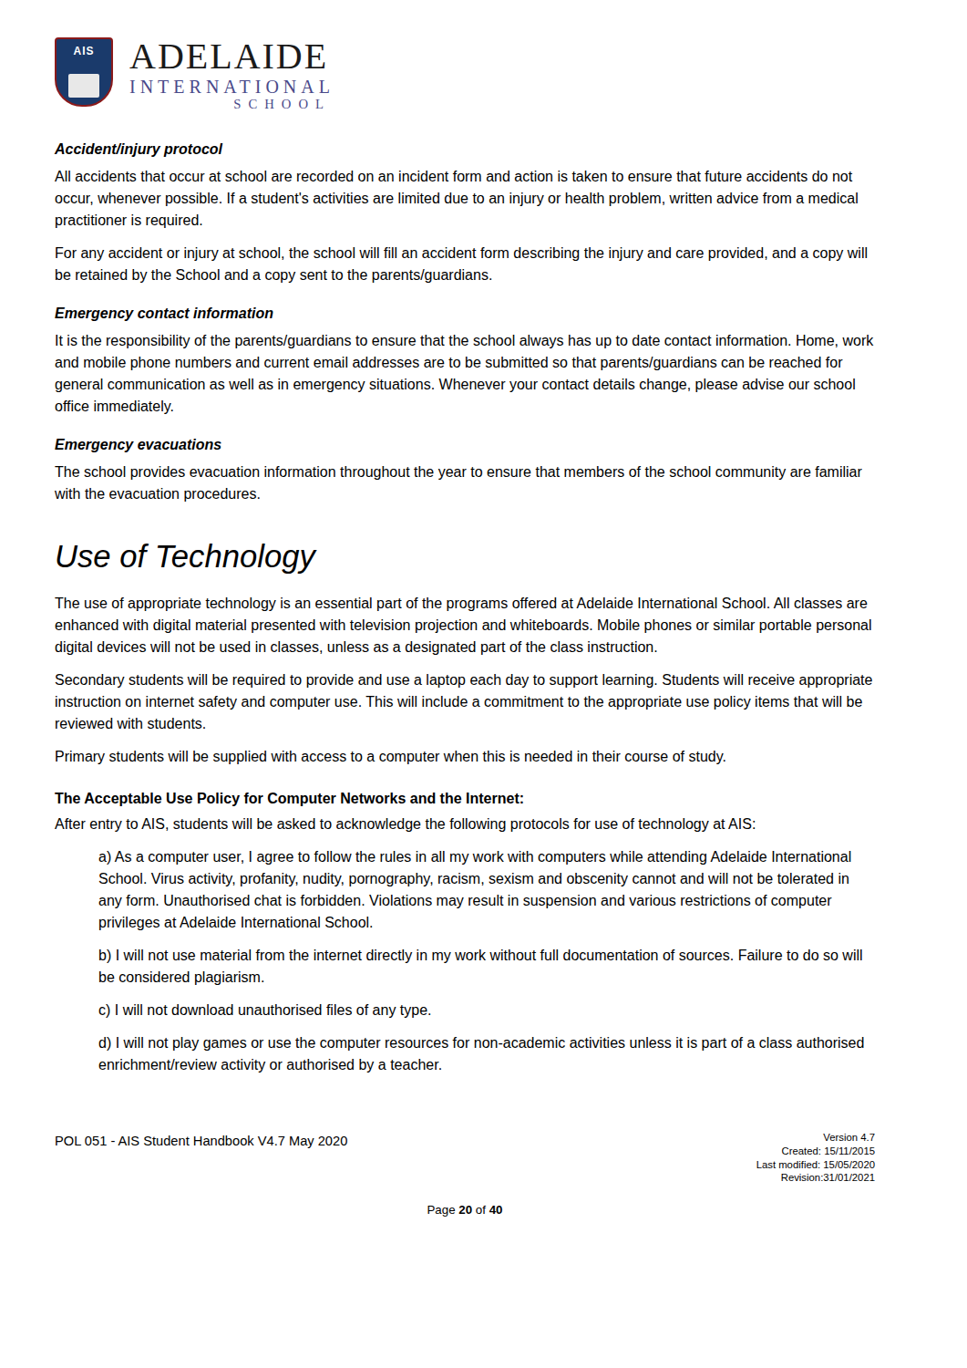ADELAIDE INTERNATIONAL SCHOOL
Accident/injury protocol
All accidents that occur at school are recorded on an incident form and action is taken to ensure that future accidents do not occur, whenever possible. If a student's activities are limited due to an injury or health problem, written advice from a medical practitioner is required.
For any accident or injury at school, the school will fill an accident form describing the injury and care provided, and a copy will be retained by the School and a copy sent to the parents/guardians.
Emergency contact information
It is the responsibility of the parents/guardians to ensure that the school always has up to date contact information. Home, work and mobile phone numbers and current email addresses are to be submitted so that parents/guardians can be reached for general communication as well as in emergency situations. Whenever your contact details change, please advise our school office immediately.
Emergency evacuations
The school provides evacuation information throughout the year to ensure that members of the school community are familiar with the evacuation procedures.
Use of Technology
The use of appropriate technology is an essential part of the programs offered at Adelaide International School. All classes are enhanced with digital material presented with television projection and whiteboards. Mobile phones or similar portable personal digital devices will not be used in classes, unless as a designated part of the class instruction.
Secondary students will be required to provide and use a laptop each day to support learning. Students will receive appropriate instruction on internet safety and computer use. This will include a commitment to the appropriate use policy items that will be reviewed with students.
Primary students will be supplied with access to a computer when this is needed in their course of study.
The Acceptable Use Policy for Computer Networks and the Internet:
After entry to AIS, students will be asked to acknowledge the following protocols for use of technology at AIS:
a) As a computer user, I agree to follow the rules in all my work with computers while attending Adelaide International School. Virus activity, profanity, nudity, pornography, racism, sexism and obscenity cannot and will not be tolerated in any form. Unauthorised chat is forbidden. Violations may result in suspension and various restrictions of computer privileges at Adelaide International School.
b) I will not use material from the internet directly in my work without full documentation of sources. Failure to do so will be considered plagiarism.
c) I will not download unauthorised files of any type.
d) I will not play games or use the computer resources for non-academic activities unless it is part of a class authorised enrichment/review activity or authorised by a teacher.
POL 051 - AIS Student Handbook V4.7 May 2020
Version 4.7
Created: 15/11/2015
Last modified: 15/05/2020
Revision:31/01/2021
Page 20 of 40